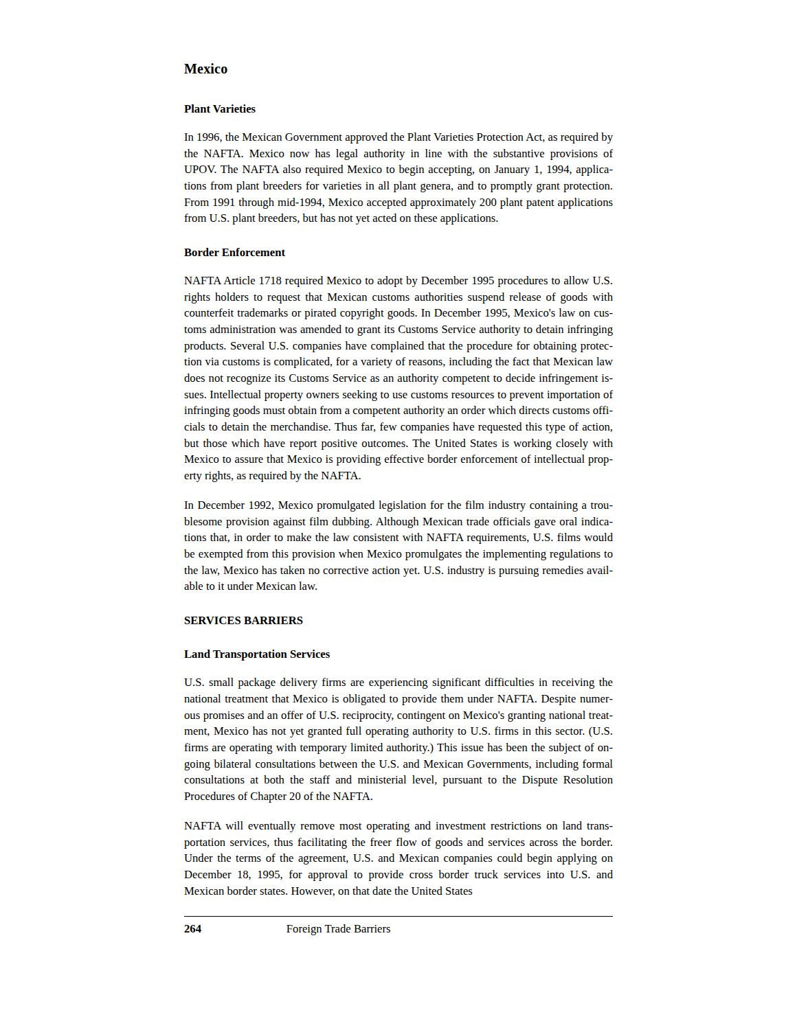Mexico
Plant Varieties
In 1996, the Mexican Government approved the Plant Varieties Protection Act, as required by the NAFTA. Mexico now has legal authority in line with the substantive provisions of UPOV. The NAFTA also required Mexico to begin accepting, on January 1, 1994, applications from plant breeders for varieties in all plant genera, and to promptly grant protection. From 1991 through mid-1994, Mexico accepted approximately 200 plant patent applications from U.S. plant breeders, but has not yet acted on these applications.
Border Enforcement
NAFTA Article 1718 required Mexico to adopt by December 1995 procedures to allow U.S. rights holders to request that Mexican customs authorities suspend release of goods with counterfeit trademarks or pirated copyright goods. In December 1995, Mexico's law on customs administration was amended to grant its Customs Service authority to detain infringing products. Several U.S. companies have complained that the procedure for obtaining protection via customs is complicated, for a variety of reasons, including the fact that Mexican law does not recognize its Customs Service as an authority competent to decide infringement issues. Intellectual property owners seeking to use customs resources to prevent importation of infringing goods must obtain from a competent authority an order which directs customs officials to detain the merchandise. Thus far, few companies have requested this type of action, but those which have report positive outcomes. The United States is working closely with Mexico to assure that Mexico is providing effective border enforcement of intellectual property rights, as required by the NAFTA.
In December 1992, Mexico promulgated legislation for the film industry containing a troublesome provision against film dubbing. Although Mexican trade officials gave oral indications that, in order to make the law consistent with NAFTA requirements, U.S. films would be exempted from this provision when Mexico promulgates the implementing regulations to the law, Mexico has taken no corrective action yet. U.S. industry is pursuing remedies available to it under Mexican law.
SERVICES BARRIERS
Land Transportation Services
U.S. small package delivery firms are experiencing significant difficulties in receiving the national treatment that Mexico is obligated to provide them under NAFTA. Despite numerous promises and an offer of U.S. reciprocity, contingent on Mexico's granting national treatment, Mexico has not yet granted full operating authority to U.S. firms in this sector. (U.S. firms are operating with temporary limited authority.) This issue has been the subject of ongoing bilateral consultations between the U.S. and Mexican Governments, including formal consultations at both the staff and ministerial level, pursuant to the Dispute Resolution Procedures of Chapter 20 of the NAFTA.
NAFTA will eventually remove most operating and investment restrictions on land transportation services, thus facilitating the freer flow of goods and services across the border. Under the terms of the agreement, U.S. and Mexican companies could begin applying on December 18, 1995, for approval to provide cross border truck services into U.S. and Mexican border states. However, on that date the United States
264 Foreign Trade Barriers